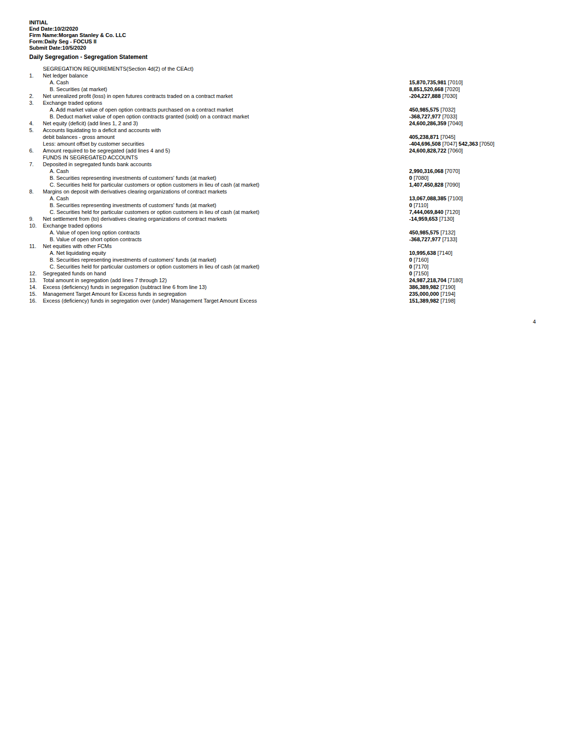INITIAL
End Date:10/2/2020
Firm Name:Morgan Stanley & Co. LLC
Form:Daily Seg - FOCUS II
Submit Date:10/5/2020
Daily Segregation - Segregation Statement
| | SEGREGATION REQUIREMENTS(Section 4d(2) of the CEAct) | |
| 1. | Net ledger balance | |
| | A. Cash | 15,870,735,981 [7010] |
| | B. Securities (at market) | 8,851,520,668 [7020] |
| 2. | Net unrealized profit (loss) in open futures contracts traded on a contract market | -204,227,888 [7030] |
| 3. | Exchange traded options | |
| | A. Add market value of open option contracts purchased on a contract market | 450,985,575 [7032] |
| | B. Deduct market value of open option contracts granted (sold) on a contract market | -368,727,977 [7033] |
| 4. | Net equity (deficit) (add lines 1, 2 and 3) | 24,600,286,359 [7040] |
| 5. | Accounts liquidating to a deficit and accounts with | |
| | debit balances - gross amount | 405,238,871 [7045] |
| | Less: amount offset by customer securities | -404,696,508 [7047] 542,363 [7050] |
| 6. | Amount required to be segregated (add lines 4 and 5) | 24,600,828,722 [7060] |
| | FUNDS IN SEGREGATED ACCOUNTS | |
| 7. | Deposited in segregated funds bank accounts | |
| | A. Cash | 2,990,316,068 [7070] |
| | B. Securities representing investments of customers' funds (at market) | 0 [7080] |
| | C. Securities held for particular customers or option customers in lieu of cash (at market) | 1,407,450,828 [7090] |
| 8. | Margins on deposit with derivatives clearing organizations of contract markets | |
| | A. Cash | 13,067,088,385 [7100] |
| | B. Securities representing investments of customers' funds (at market) | 0 [7110] |
| | C. Securities held for particular customers or option customers in lieu of cash (at market) | 7,444,069,840 [7120] |
| 9. | Net settlement from (to) derivatives clearing organizations of contract markets | -14,959,653 [7130] |
| 10. | Exchange traded options | |
| | A. Value of open long option contracts | 450,985,575 [7132] |
| | B. Value of open short option contracts | -368,727,977 [7133] |
| 11. | Net equities with other FCMs | |
| | A. Net liquidating equity | 10,995,638 [7140] |
| | B. Securities representing investments of customers' funds (at market) | 0 [7160] |
| | C. Securities held for particular customers or option customers in lieu of cash (at market) | 0 [7170] |
| 12. | Segregated funds on hand | 0 [7150] |
| 13. | Total amount in segregation (add lines 7 through 12) | 24,987,218,704 [7180] |
| 14. | Excess (deficiency) funds in segregation (subtract line 6 from line 13) | 386,389,982 [7190] |
| 15. | Management Target Amount for Excess funds in segregation | 235,000,000 [7194] |
| 16. | Excess (deficiency) funds in segregation over (under) Management Target Amount Excess | 151,389,982 [7198] |
4